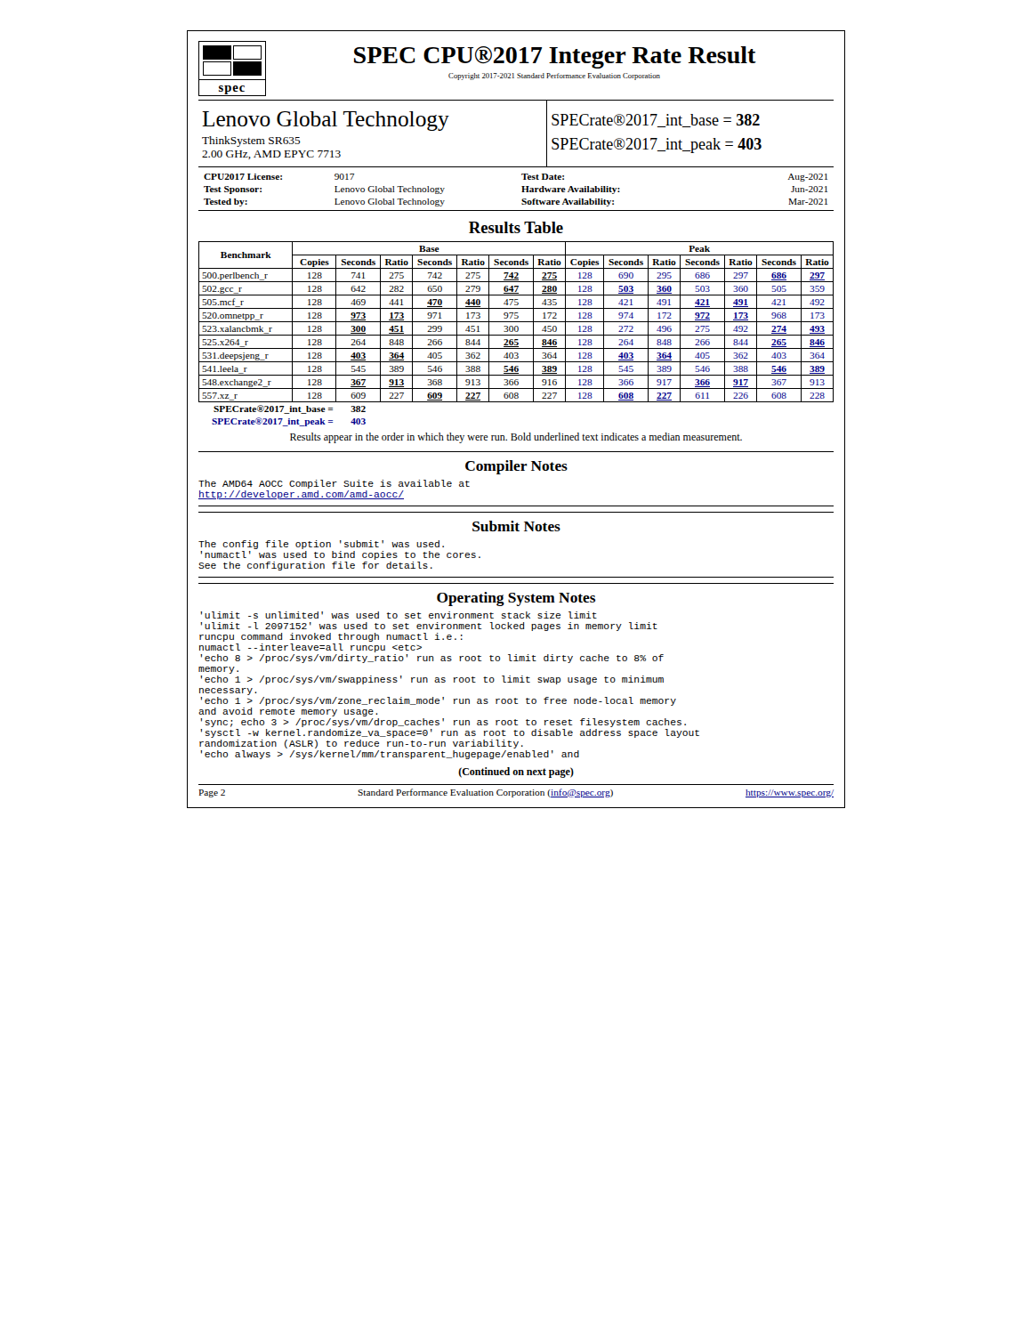spec
SPEC CPU®2017 Integer Rate Result
Copyright 2017-2021 Standard Performance Evaluation Corporation
Lenovo Global Technology
ThinkSystem SR635
2.00 GHz, AMD EPYC 7713
SPECrate®2017_int_base = 382
SPECrate®2017_int_peak = 403
| CPU2017 License: | 9017 |
| Test Sponsor: | Lenovo Global Technology |
| Tested by: | Lenovo Global Technology |
| Test Date: | Aug-2021 |
| Hardware Availability: | Jun-2021 |
| Software Availability: | Mar-2021 |
Results Table
| Benchmark | Base | Peak |
| --- | --- | --- |
| Copies | Seconds | Ratio | Seconds | Ratio | Seconds | Ratio | Copies | Seconds | Ratio | Seconds | Ratio | Seconds | Ratio |
| 500.perlbench_r | 128 | 741 | 275 | 742 | 275 | 742 | 275 | 128 | 690 | 295 | 686 | 297 | 686 | 297 |
| 502.gcc_r | 128 | 642 | 282 | 650 | 279 | 647 | 280 | 128 | 503 | 360 | 503 | 360 | 505 | 359 |
| 505.mcf_r | 128 | 469 | 441 | 470 | 440 | 475 | 435 | 128 | 421 | 491 | 421 | 491 | 421 | 492 |
| 520.omnetpp_r | 128 | 973 | 173 | 971 | 173 | 975 | 172 | 128 | 974 | 172 | 972 | 173 | 968 | 173 |
| 523.xalancbmk_r | 128 | 300 | 451 | 299 | 451 | 300 | 450 | 128 | 272 | 496 | 275 | 492 | 274 | 493 |
| 525.x264_r | 128 | 264 | 848 | 266 | 844 | 265 | 846 | 128 | 264 | 848 | 266 | 844 | 265 | 846 |
| 531.deepsjeng_r | 128 | 403 | 364 | 405 | 362 | 403 | 364 | 128 | 403 | 364 | 405 | 362 | 403 | 364 |
| 541.leela_r | 128 | 545 | 389 | 546 | 388 | 546 | 389 | 128 | 545 | 389 | 546 | 388 | 546 | 389 |
| 548.exchange2_r | 128 | 367 | 913 | 368 | 913 | 366 | 916 | 128 | 366 | 917 | 366 | 917 | 367 | 913 |
| 557.xz_r | 128 | 609 | 227 | 609 | 227 | 608 | 227 | 128 | 608 | 227 | 611 | 226 | 608 | 228 |
| SPECrate®2017_int_base = | 382 | |
| SPECrate®2017_int_peak = | 403 | |
Results appear in the order in which they were run. Bold underlined text indicates a median measurement.
Compiler Notes
The AMD64 AOCC Compiler Suite is available at
http://developer.amd.com/amd-aocc/
Submit Notes
The config file option 'submit' was used.
'numactl' was used to bind copies to the cores.
See the configuration file for details.
Operating System Notes
'ulimit -s unlimited' was used to set environment stack size limit
'ulimit -l 2097152' was used to set environment locked pages in memory limit
runcpu command invoked through numactl i.e.:
numactl --interleave=all runcpu <etc>
'echo 8 > /proc/sys/vm/dirty_ratio' run as root to limit dirty cache to 8% of
memory.
'echo 1 > /proc/sys/vm/swappiness' run as root to limit swap usage to minimum
necessary.
'echo 1 > /proc/sys/vm/zone_reclaim_mode' run as root to free node-local memory
and avoid remote memory usage.
'sync; echo 3 > /proc/sys/vm/drop_caches' run as root to reset filesystem caches.
'sysctl -w kernel.randomize_va_space=0' run as root to disable address space layout
randomization (ASLR) to reduce run-to-run variability.
'echo always > /sys/kernel/mm/transparent_hugepage/enabled' and
(Continued on next page)
Page 2
Standard Performance Evaluation Corporation (info@spec.org)
https://www.spec.org/